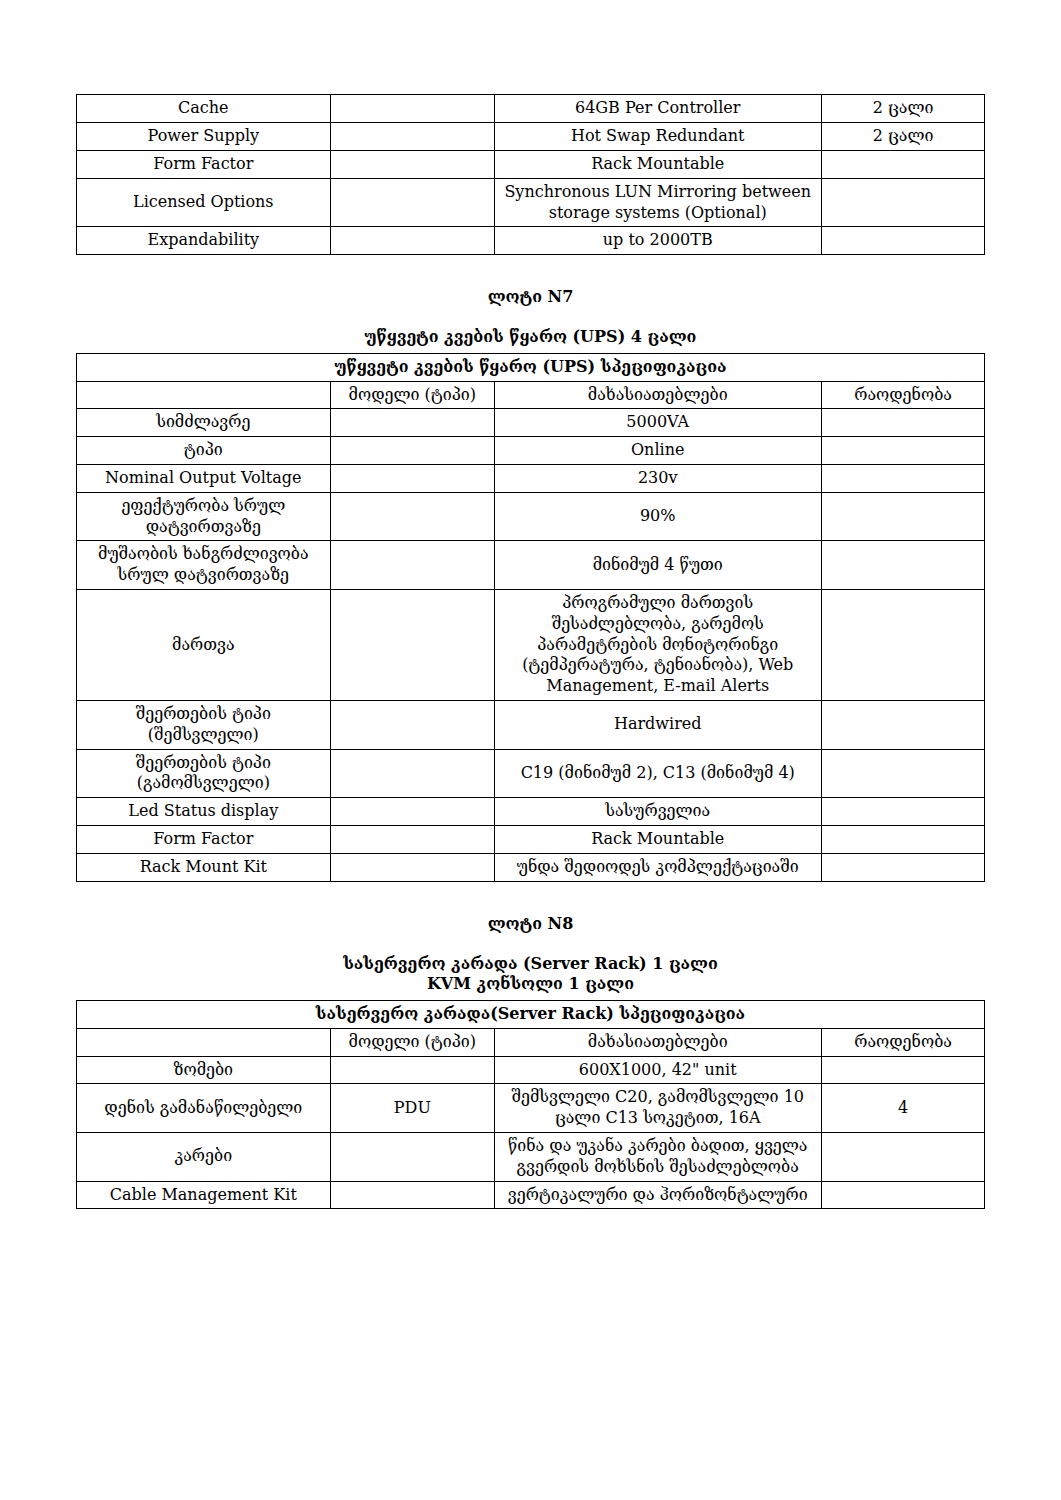| Cache | | 64GB Per Controller | 2 ცალი |
| Power Supply | | Hot Swap Redundant | 2 ცალი |
| Form Factor | | Rack Mountable | |
| Licensed Options | | Synchronous LUN Mirroring between storage systems (Optional) | |
| Expandability | | up to 2000TB | |
ლოტი N7
უწყვეტი კვების წყარო (UPS) 4 ცალი
| უწყვეტი კვების წყარო (UPS) სპეციფიკაცია |
| | მოდელი (ტიპი) | მახასიათებლები | რაოდენობა |
| სიმძლავრე | | 5000VA | |
| ტიპი | | Online | |
| Nominal Output Voltage | | 230v | |
| ეფექტურობა სრულ დატვირთვაზე | | 90% | |
| მუშაობის ხანგრძლივობა სრულ დატვირთვაზე | | მინიმუმ 4 წუთი | |
| მართვა | | პროგრამული მართვის შესაძლებლობა, გარემოს პარამეტრების მონიტორინგი (ტემპერატურა, ტენიანობა), Web Management, E-mail Alerts | |
| შეერთების ტიპი (შემსვლელი) | | Hardwired | |
| შეერთების ტიპი (გამომსვლელი) | | C19 (მინიმუმ 2), C13 (მინიმუმ 4) | |
| Led Status display | | სასურველია | |
| Form Factor | | Rack Mountable | |
| Rack Mount Kit | | უნდა შედიოდეს კომპლექტაციაში | |
ლოტი N8
სასერვერო კარადა (Server Rack) 1 ცალი
KVM კონსოლი 1 ცალი
| სასერვერო კარადა(Server Rack) სპეციფიკაცია |
| | მოდელი (ტიპი) | მახასიათებლები | რაოდენობა |
| ზომები | | 600X1000, 42" unit | |
| დენის გამანაწილებელი | PDU | შემსვლელი C20, გამომსვლელი 10 ცალი C13 სოკეტით, 16A | 4 |
| კარები | | წინა და უკანა კარები ბადით, ყველა გვერდის მოხსნის შესაძლებლობა | |
| Cable Management Kit | | ვერტიკალური და ჰორიზონტალური | |